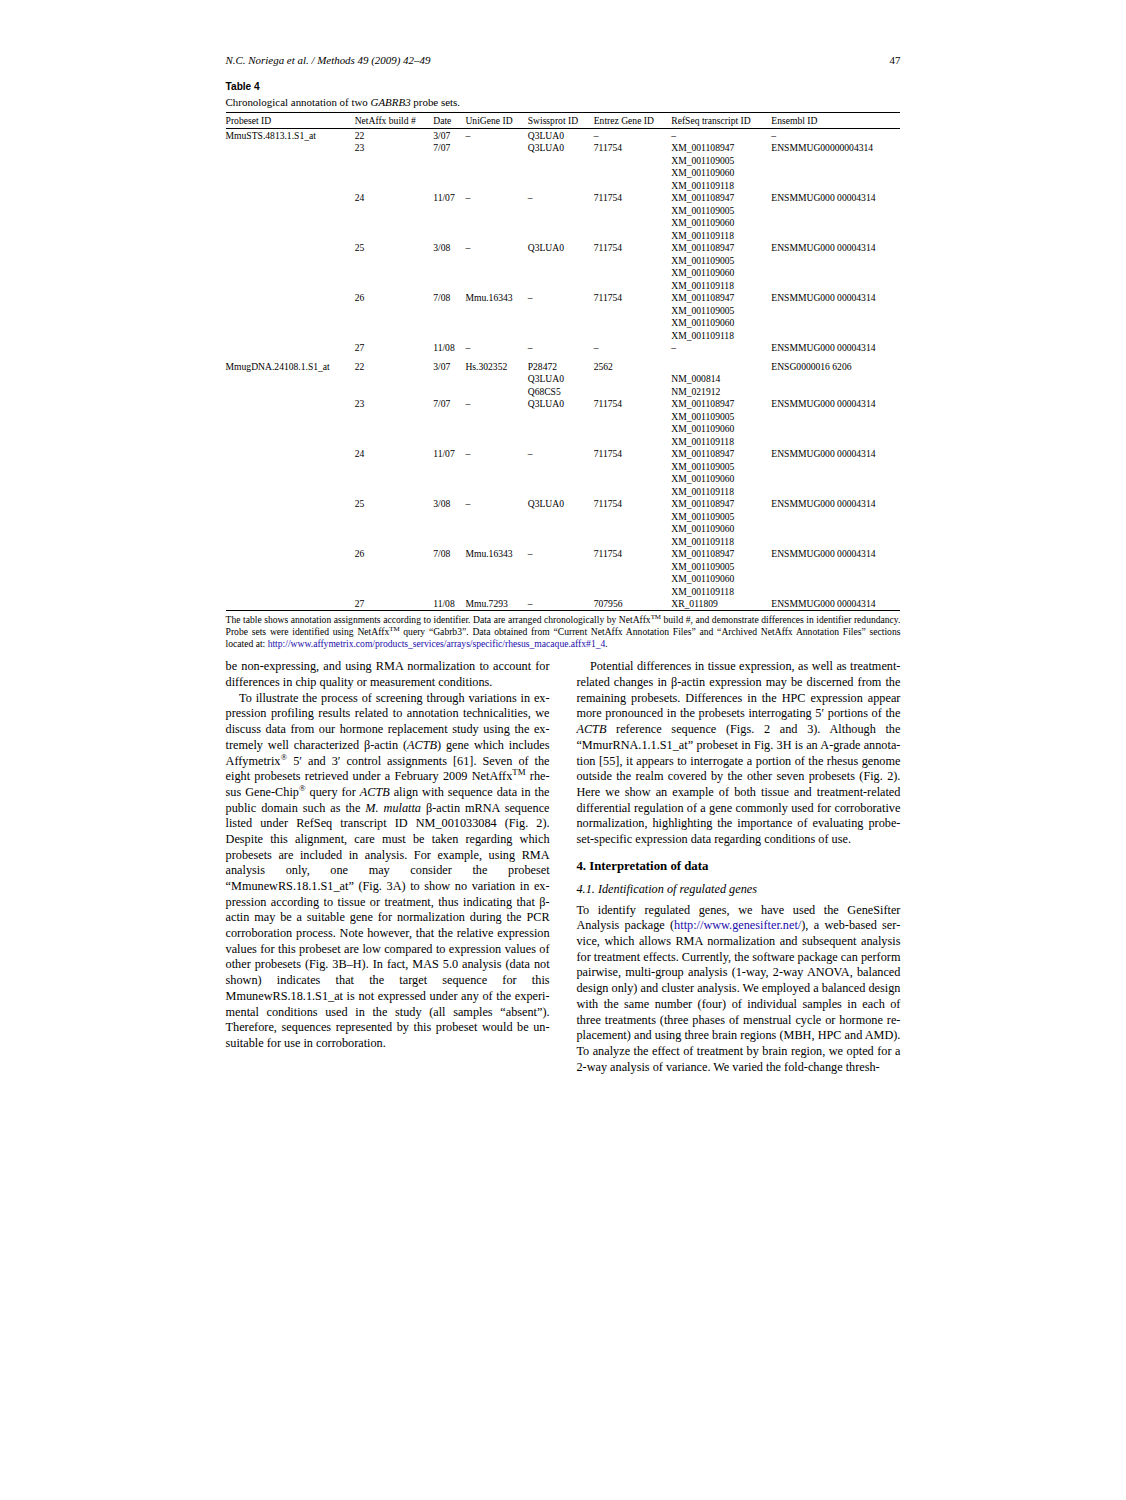N.C. Noriega et al. / Methods 49 (2009) 42–49
47
Table 4
Chronological annotation of two GABRB3 probe sets.
| Probeset ID | NetAffx build # | Date | UniGene ID | Swissprot ID | Entrez Gene ID | RefSeq transcript ID | Ensembl ID |
| --- | --- | --- | --- | --- | --- | --- | --- |
| MmuSTS.4813.1.S1_at | 22 | 3/07 | – | Q3LUA0 | – | – | – |
| | 23 | 7/07 | | Q3LUA0 | 711754 | XM_001108947 | ENSMMUG00000004314 |
| | | | | | | XM_001109005 | |
| | | | | | | XM_001109060 | |
| | | | | | | XM_001109118 | |
| | 24 | 11/07 | – | – | 711754 | XM_001108947 | ENSMMUG000 00004314 |
| | | | | | | XM_001109005 | |
| | | | | | | XM_001109060 | |
| | | | | | | XM_001109118 | |
| | 25 | 3/08 | – | Q3LUA0 | 711754 | XM_001108947 | ENSMMUG000 00004314 |
| | | | | | | XM_001109005 | |
| | | | | | | XM_001109060 | |
| | | | | | | XM_001109118 | |
| | 26 | 7/08 | Mmu.16343 | – | 711754 | XM_001108947 | ENSMMUG000 00004314 |
| | | | | | | XM_001109005 | |
| | | | | | | XM_001109060 | |
| | | | | | | XM_001109118 | |
| | 27 | 11/08 | – | – | – | – | ENSMMUG000 00004314 |
| MmugDNA.24108.1.S1_at | 22 | 3/07 | Hs.302352 | P28472 | 2562 | | ENSG0000016 6206 |
| | | | | Q3LUA0 | | NM_000814 | |
| | | | | Q68CS5 | | NM_021912 | |
| | 23 | 7/07 | – | Q3LUA0 | 711754 | XM_001108947 | ENSMMUG000 00004314 |
| | | | | | | XM_001109005 | |
| | | | | | | XM_001109060 | |
| | | | | | | XM_001109118 | |
| | 24 | 11/07 | – | – | 711754 | XM_001108947 | ENSMMUG000 00004314 |
| | | | | | | XM_001109005 | |
| | | | | | | XM_001109060 | |
| | | | | | | XM_001109118 | |
| | 25 | 3/08 | – | Q3LUA0 | 711754 | XM_001108947 | ENSMMUG000 00004314 |
| | | | | | | XM_001109005 | |
| | | | | | | XM_001109060 | |
| | | | | | | XM_001109118 | |
| | 26 | 7/08 | Mmu.16343 | – | 711754 | XM_001108947 | ENSMMUG000 00004314 |
| | | | | | | XM_001109005 | |
| | | | | | | XM_001109060 | |
| | | | | | | XM_001109118 | |
| | 27 | 11/08 | Mmu.7293 | – | 707956 | XR_011809 | ENSMMUG000 00004314 |
The table shows annotation assignments according to identifier. Data are arranged chronologically by NetAffxTM build #, and demonstrate differences in identifier redundancy. Probe sets were identified using NetAffxTM query “Gabrb3”. Data obtained from “Current NetAffx Annotation Files” and “Archived NetAffx Annotation Files” sections located at: http://www.affymetrix.com/products_services/arrays/specific/rhesus_macaque.affx#1_4.
be non-expressing, and using RMA normalization to account for differences in chip quality or measurement conditions.
To illustrate the process of screening through variations in expression profiling results related to annotation technicalities, we discuss data from our hormone replacement study using the extremely well characterized β-actin (ACTB) gene which includes Affymetrix® 5′ and 3′ control assignments [61]. Seven of the eight probesets retrieved under a February 2009 NetAffxTM rhesus Gene-Chip® query for ACTB align with sequence data in the public domain such as the M. mulatta β-actin mRNA sequence listed under RefSeq transcript ID NM_001033084 (Fig. 2). Despite this alignment, care must be taken regarding which probesets are included in analysis. For example, using RMA analysis only, one may consider the probeset “MmunewRS.18.1.S1_at” (Fig. 3A) to show no variation in expression according to tissue or treatment, thus indicating that β-actin may be a suitable gene for normalization during the PCR corroboration process. Note however, that the relative expression values for this probeset are low compared to expression values of other probesets (Fig. 3B–H). In fact, MAS 5.0 analysis (data not shown) indicates that the target sequence for this MmunewRS.18.1.S1_at is not expressed under any of the experimental conditions used in the study (all samples “absent”). Therefore, sequences represented by this probeset would be unsuitable for use in corroboration.
Potential differences in tissue expression, as well as treatment-related changes in β-actin expression may be discerned from the remaining probesets. Differences in the HPC expression appear more pronounced in the probesets interrogating 5′ portions of the ACTB reference sequence (Figs. 2 and 3). Although the “MmurRNA.1.1.S1_at” probeset in Fig. 3H is an A-grade annotation [55], it appears to interrogate a portion of the rhesus genome outside the realm covered by the other seven probesets (Fig. 2). Here we show an example of both tissue and treatment-related differential regulation of a gene commonly used for corroborative normalization, highlighting the importance of evaluating probeset-specific expression data regarding conditions of use.
4. Interpretation of data
4.1. Identification of regulated genes
To identify regulated genes, we have used the GeneSifter Analysis package (http://www.genesifter.net/), a web-based service, which allows RMA normalization and subsequent analysis for treatment effects. Currently, the software package can perform pairwise, multi-group analysis (1-way, 2-way ANOVA, balanced design only) and cluster analysis. We employed a balanced design with the same number (four) of individual samples in each of three treatments (three phases of menstrual cycle or hormone replacement) and using three brain regions (MBH, HPC and AMD). To analyze the effect of treatment by brain region, we opted for a 2-way analysis of variance. We varied the fold-change thresh-